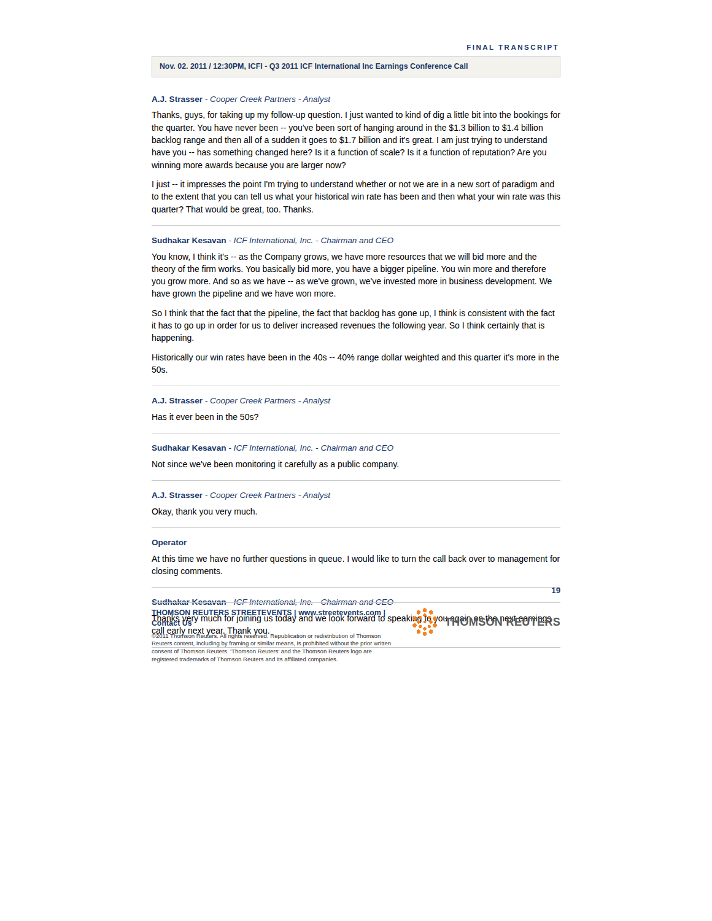FINAL TRANSCRIPT
Nov. 02. 2011 / 12:30PM, ICFI - Q3 2011 ICF International Inc Earnings Conference Call
A.J. Strasser - Cooper Creek Partners - Analyst
Thanks, guys, for taking up my follow-up question. I just wanted to kind of dig a little bit into the bookings for the quarter. You have never been -- you've been sort of hanging around in the $1.3 billion to $1.4 billion backlog range and then all of a sudden it goes to $1.7 billion and it's great. I am just trying to understand have you -- has something changed here? Is it a function of scale? Is it a function of reputation? Are you winning more awards because you are larger now?
I just -- it impresses the point I'm trying to understand whether or not we are in a new sort of paradigm and to the extent that you can tell us what your historical win rate has been and then what your win rate was this quarter? That would be great, too. Thanks.
Sudhakar Kesavan - ICF International, Inc. - Chairman and CEO
You know, I think it's -- as the Company grows, we have more resources that we will bid more and the theory of the firm works. You basically bid more, you have a bigger pipeline. You win more and therefore you grow more. And so as we have -- as we've grown, we've invested more in business development. We have grown the pipeline and we have won more.
So I think that the fact that the pipeline, the fact that backlog has gone up, I think is consistent with the fact it has to go up in order for us to deliver increased revenues the following year. So I think certainly that is happening.
Historically our win rates have been in the 40s -- 40% range dollar weighted and this quarter it's more in the 50s.
A.J. Strasser - Cooper Creek Partners - Analyst
Has it ever been in the 50s?
Sudhakar Kesavan - ICF International, Inc. - Chairman and CEO
Not since we've been monitoring it carefully as a public company.
A.J. Strasser - Cooper Creek Partners - Analyst
Okay, thank you very much.
Operator
At this time we have no further questions in queue. I would like to turn the call back over to management for closing comments.
Sudhakar Kesavan - ICF International, Inc. - Chairman and CEO
Thanks very much for joining us today and we look forward to speaking to you again on the next earnings call early next year. Thank you.
19
THOMSON REUTERS STREETEVENTS | www.streetevents.com | Contact Us
©2011 Thomson Reuters. All rights reserved. Republication or redistribution of Thomson Reuters content, including by framing or similar means, is prohibited without the prior written consent of Thomson Reuters. 'Thomson Reuters' and the Thomson Reuters logo are registered trademarks of Thomson Reuters and its affiliated companies.
THOMSON REUTERS